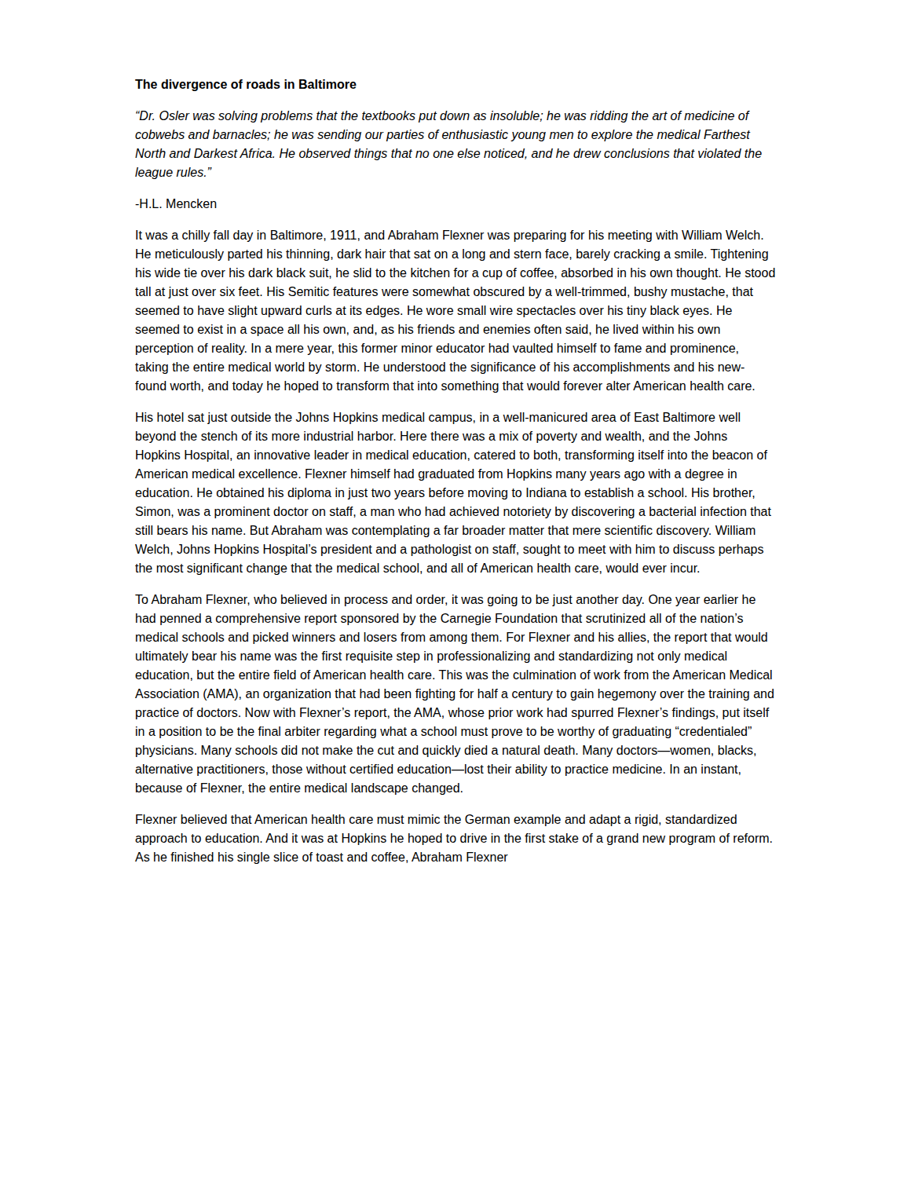The divergence of roads in Baltimore
“Dr. Osler was solving problems that the textbooks put down as insoluble; he was ridding the art of medicine of cobwebs and barnacles; he was sending our parties of enthusiastic young men to explore the medical Farthest North and Darkest Africa. He observed things that no one else noticed, and he drew conclusions that violated the league rules.”
-H.L. Mencken
It was a chilly fall day in Baltimore, 1911, and Abraham Flexner was preparing for his meeting with William Welch. He meticulously parted his thinning, dark hair that sat on a long and stern face, barely cracking a smile. Tightening his wide tie over his dark black suit, he slid to the kitchen for a cup of coffee, absorbed in his own thought. He stood tall at just over six feet. His Semitic features were somewhat obscured by a well-trimmed, bushy mustache, that seemed to have slight upward curls at its edges. He wore small wire spectacles over his tiny black eyes. He seemed to exist in a space all his own, and, as his friends and enemies often said, he lived within his own perception of reality. In a mere year, this former minor educator had vaulted himself to fame and prominence, taking the entire medical world by storm. He understood the significance of his accomplishments and his new-found worth, and today he hoped to transform that into something that would forever alter American health care.
His hotel sat just outside the Johns Hopkins medical campus, in a well-manicured area of East Baltimore well beyond the stench of its more industrial harbor. Here there was a mix of poverty and wealth, and the Johns Hopkins Hospital, an innovative leader in medical education, catered to both, transforming itself into the beacon of American medical excellence. Flexner himself had graduated from Hopkins many years ago with a degree in education. He obtained his diploma in just two years before moving to Indiana to establish a school. His brother, Simon, was a prominent doctor on staff, a man who had achieved notoriety by discovering a bacterial infection that still bears his name. But Abraham was contemplating a far broader matter that mere scientific discovery. William Welch, Johns Hopkins Hospital’s president and a pathologist on staff, sought to meet with him to discuss perhaps the most significant change that the medical school, and all of American health care, would ever incur.
To Abraham Flexner, who believed in process and order, it was going to be just another day. One year earlier he had penned a comprehensive report sponsored by the Carnegie Foundation that scrutinized all of the nation’s medical schools and picked winners and losers from among them. For Flexner and his allies, the report that would ultimately bear his name was the first requisite step in professionalizing and standardizing not only medical education, but the entire field of American health care. This was the culmination of work from the American Medical Association (AMA), an organization that had been fighting for half a century to gain hegemony over the training and practice of doctors. Now with Flexner’s report, the AMA, whose prior work had spurred Flexner’s findings, put itself in a position to be the final arbiter regarding what a school must prove to be worthy of graduating “credentialed” physicians. Many schools did not make the cut and quickly died a natural death. Many doctors—women, blacks, alternative practitioners, those without certified education—lost their ability to practice medicine. In an instant, because of Flexner, the entire medical landscape changed.
Flexner believed that American health care must mimic the German example and adapt a rigid, standardized approach to education. And it was at Hopkins he hoped to drive in the first stake of a grand new program of reform. As he finished his single slice of toast and coffee, Abraham Flexner